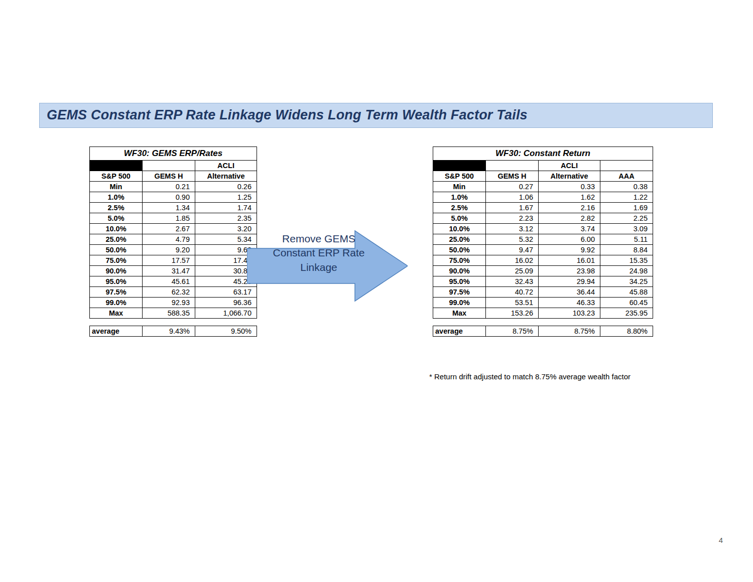GEMS Constant ERP Rate Linkage Widens Long Term Wealth Factor Tails
WF30: GEMS ERP/Rates
| | | ACLI |
| --- | --- | --- |
| S&P 500 | GEMS H | Alternative |
| Min | 0.21 | 0.26 |
| 1.0% | 0.90 | 1.25 |
| 2.5% | 1.34 | 1.74 |
| 5.0% | 1.85 | 2.35 |
| 10.0% | 2.67 | 3.20 |
| 25.0% | 4.79 | 5.34 |
| 50.0% | 9.20 | 9.63 |
| 75.0% | 17.57 | 17.46 |
| 90.0% | 31.47 | 30.83 |
| 95.0% | 45.61 | 45.25 |
| 97.5% | 62.32 | 63.17 |
| 99.0% | 92.93 | 96.36 |
| Max | 588.35 | 1,066.70 |
| average | 9.43% | 9.50% |
Remove GEMS Constant ERP Rate Linkage
WF30: Constant Return
| | | ACLI | |
| --- | --- | --- | --- |
| S&P 500 | GEMS H | Alternative | AAA |
| Min | 0.27 | 0.33 | 0.38 |
| 1.0% | 1.06 | 1.62 | 1.22 |
| 2.5% | 1.67 | 2.16 | 1.69 |
| 5.0% | 2.23 | 2.82 | 2.25 |
| 10.0% | 3.12 | 3.74 | 3.09 |
| 25.0% | 5.32 | 6.00 | 5.11 |
| 50.0% | 9.47 | 9.92 | 8.84 |
| 75.0% | 16.02 | 16.01 | 15.35 |
| 90.0% | 25.09 | 23.98 | 24.98 |
| 95.0% | 32.43 | 29.94 | 34.25 |
| 97.5% | 40.72 | 36.44 | 45.88 |
| 99.0% | 53.51 | 46.33 | 60.45 |
| Max | 153.26 | 103.23 | 235.95 |
| average | 8.75% | 8.75% | 8.80% |
* Return drift adjusted to match 8.75% average wealth factor
4